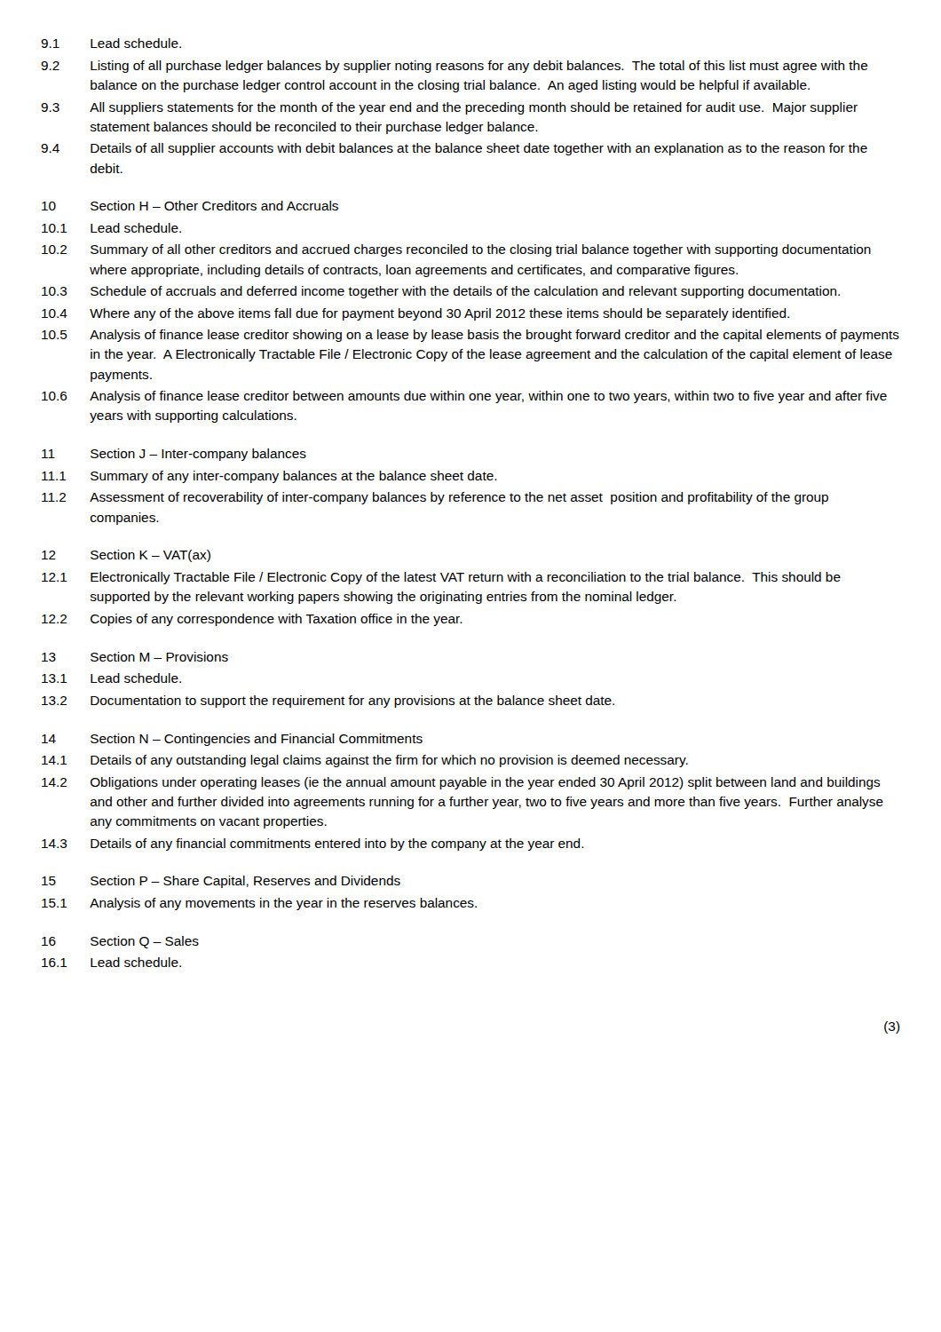9.1 Lead schedule.
9.2 Listing of all purchase ledger balances by supplier noting reasons for any debit balances. The total of this list must agree with the balance on the purchase ledger control account in the closing trial balance. An aged listing would be helpful if available.
9.3 All suppliers statements for the month of the year end and the preceding month should be retained for audit use. Major supplier statement balances should be reconciled to their purchase ledger balance.
9.4 Details of all supplier accounts with debit balances at the balance sheet date together with an explanation as to the reason for the debit.
10 Section H – Other Creditors and Accruals
10.1 Lead schedule.
10.2 Summary of all other creditors and accrued charges reconciled to the closing trial balance together with supporting documentation where appropriate, including details of contracts, loan agreements and certificates, and comparative figures.
10.3 Schedule of accruals and deferred income together with the details of the calculation and relevant supporting documentation.
10.4 Where any of the above items fall due for payment beyond 30 April 2012 these items should be separately identified.
10.5 Analysis of finance lease creditor showing on a lease by lease basis the brought forward creditor and the capital elements of payments in the year. A Electronically Tractable File / Electronic Copy of the lease agreement and the calculation of the capital element of lease payments.
10.6 Analysis of finance lease creditor between amounts due within one year, within one to two years, within two to five year and after five years with supporting calculations.
11 Section J – Inter-company balances
11.1 Summary of any inter-company balances at the balance sheet date.
11.2 Assessment of recoverability of inter-company balances by reference to the net asset position and profitability of the group companies.
12 Section K – VAT(ax)
12.1 Electronically Tractable File / Electronic Copy of the latest VAT return with a reconciliation to the trial balance. This should be supported by the relevant working papers showing the originating entries from the nominal ledger.
12.2 Copies of any correspondence with Taxation office in the year.
13 Section M – Provisions
13.1 Lead schedule.
13.2 Documentation to support the requirement for any provisions at the balance sheet date.
14 Section N – Contingencies and Financial Commitments
14.1 Details of any outstanding legal claims against the firm for which no provision is deemed necessary.
14.2 Obligations under operating leases (ie the annual amount payable in the year ended 30 April 2012) split between land and buildings and other and further divided into agreements running for a further year, two to five years and more than five years. Further analyse any commitments on vacant properties.
14.3 Details of any financial commitments entered into by the company at the year end.
15 Section P – Share Capital, Reserves and Dividends
15.1 Analysis of any movements in the year in the reserves balances.
16 Section Q – Sales
16.1 Lead schedule.
(3)